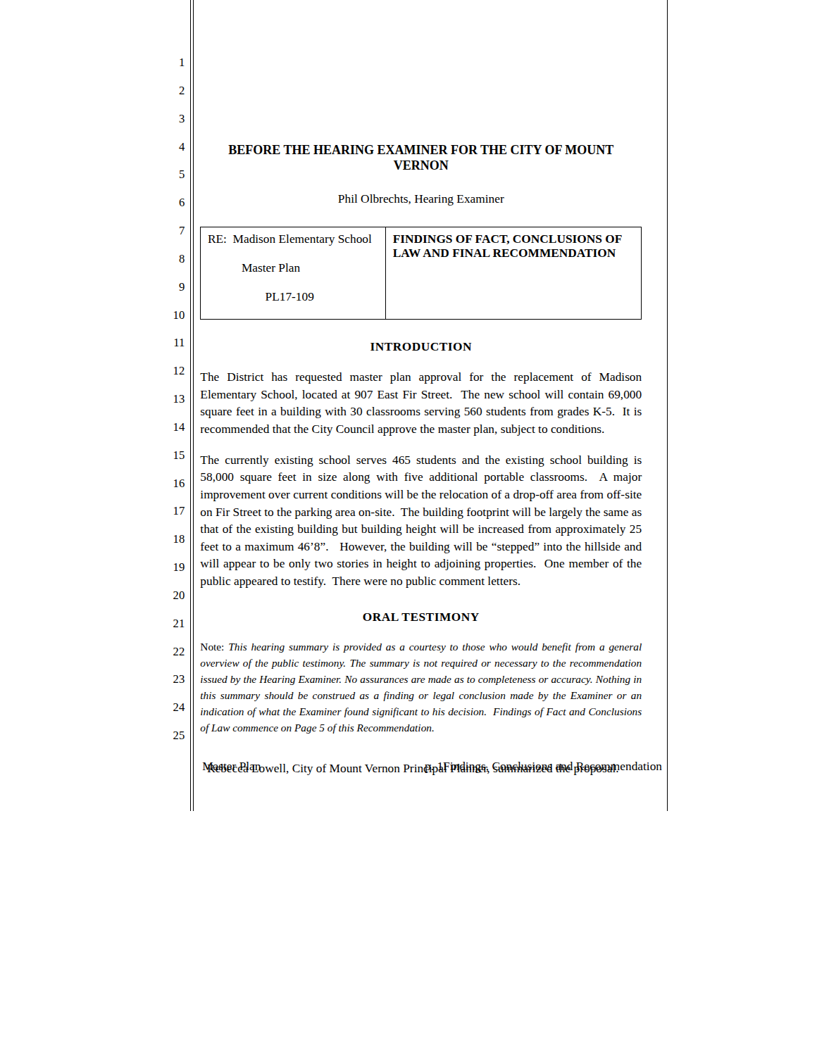1
2
3
4
5
6
7
8
9
10
11
12
13
14
15
16
17
18
19
20
21
22
23
24
25
BEFORE THE HEARING EXAMINER FOR THE CITY OF MOUNT VERNON
Phil Olbrechts, Hearing Examiner
| RE: Madison Elementary School Master Plan PL17-109 | FINDINGS OF FACT, CONCLUSIONS OF LAW AND FINAL RECOMMENDATION |
INTRODUCTION
The District has requested master plan approval for the replacement of Madison Elementary School, located at 907 East Fir Street. The new school will contain 69,000 square feet in a building with 30 classrooms serving 560 students from grades K-5. It is recommended that the City Council approve the master plan, subject to conditions.
The currently existing school serves 465 students and the existing school building is 58,000 square feet in size along with five additional portable classrooms. A major improvement over current conditions will be the relocation of a drop-off area from off-site on Fir Street to the parking area on-site. The building footprint will be largely the same as that of the existing building but building height will be increased from approximately 25 feet to a maximum 46’8”. However, the building will be “stepped” into the hillside and will appear to be only two stories in height to adjoining properties. One member of the public appeared to testify. There were no public comment letters.
ORAL TESTIMONY
Note: This hearing summary is provided as a courtesy to those who would benefit from a general overview of the public testimony. The summary is not required or necessary to the recommendation issued by the Hearing Examiner. No assurances are made as to completeness or accuracy. Nothing in this summary should be construed as a finding or legal conclusion made by the Examiner or an indication of what the Examiner found significant to his decision. Findings of Fact and Conclusions of Law commence on Page 5 of this Recommendation.
Rebecca Lowell, City of Mount Vernon Principal Planner, summarized the proposal.
Master Plan
p. 1Findings, Conclusions and Recommendation